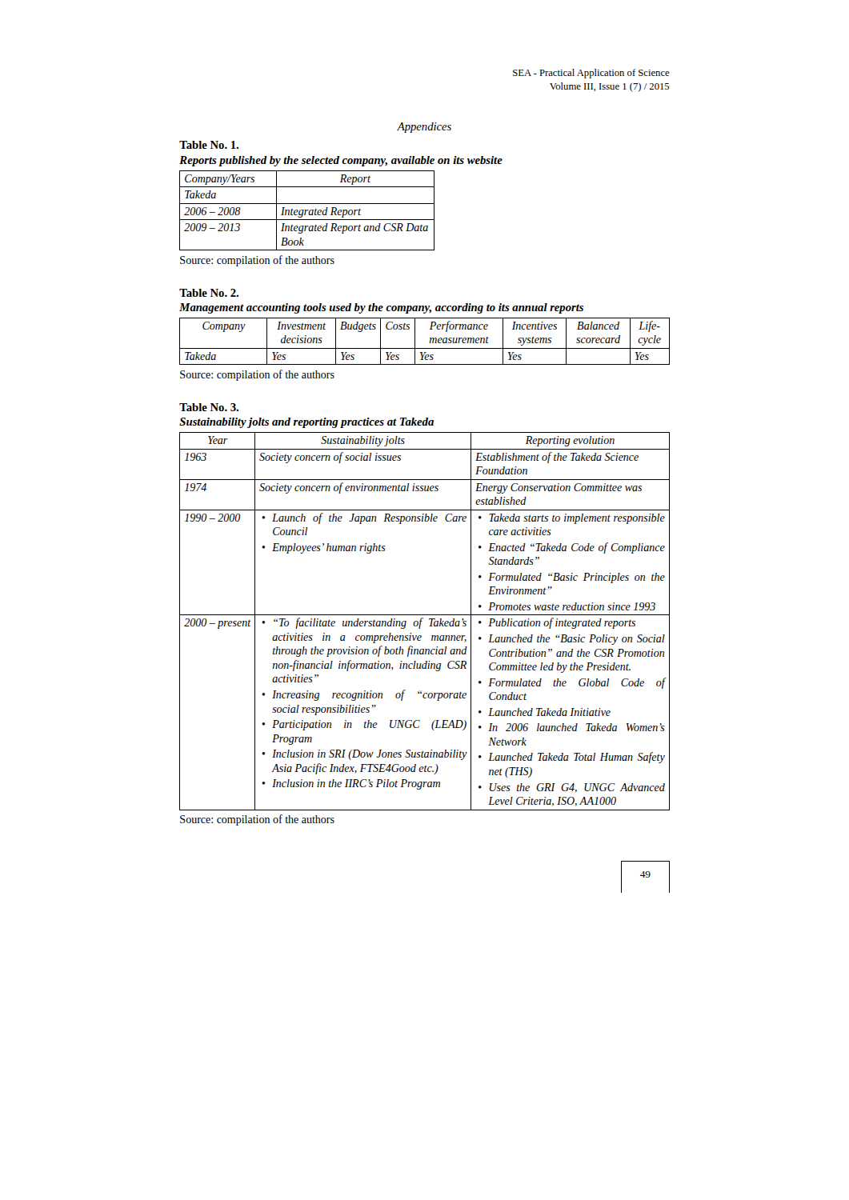SEA - Practical Application of Science
Volume III, Issue 1 (7) / 2015
Appendices
Table No. 1.
Reports published by the selected company, available on its website
| Company/Years | Report |
| --- | --- |
| Takeda | |
| 2006 – 2008 | Integrated Report |
| 2009 – 2013 | Integrated Report and CSR Data Book |
Source: compilation of the authors
Table No. 2.
Management accounting tools used by the company, according to its annual reports
| Company | Investment decisions | Budgets | Costs | Performance measurement | Incentives systems | Balanced scorecard | Life-cycle |
| --- | --- | --- | --- | --- | --- | --- | --- |
| Takeda | Yes | Yes | Yes | Yes | Yes | | Yes |
Source: compilation of the authors
Table No. 3.
Sustainability jolts and reporting practices at Takeda
| Year | Sustainability jolts | Reporting evolution |
| --- | --- | --- |
| 1963 | Society concern of social issues | Establishment of the Takeda Science Foundation |
| 1974 | Society concern of environmental issues | Energy Conservation Committee was established |
| 1990 – 2000 | Launch of the Japan Responsible Care Council Employees’ human rights | Takeda starts to implement responsible care activities Enacted “Takeda Code of Compliance Standards” Formulated “Basic Principles on the Environment” Promotes waste reduction since 1993 |
| 2000 – present | “To facilitate understanding of Takeda’s activities in a comprehensive manner, through the provision of both financial and non-financial information, including CSR activities” Increasing recognition of “corporate social responsibilities” Participation in the UNGC (LEAD) Program Inclusion in SRI (Dow Jones Sustainability Asia Pacific Index, FTSE4Good etc.) Inclusion in the IIRC’s Pilot Program | Publication of integrated reports Launched the “Basic Policy on Social Contribution” and the CSR Promotion Committee led by the President. Formulated the Global Code of Conduct Launched Takeda Initiative In 2006 launched Takeda Women’s Network Launched Takeda Total Human Safety net (THS) Uses the GRI G4, UNGC Advanced Level Criteria, ISO, AA1000 |
Source: compilation of the authors
49